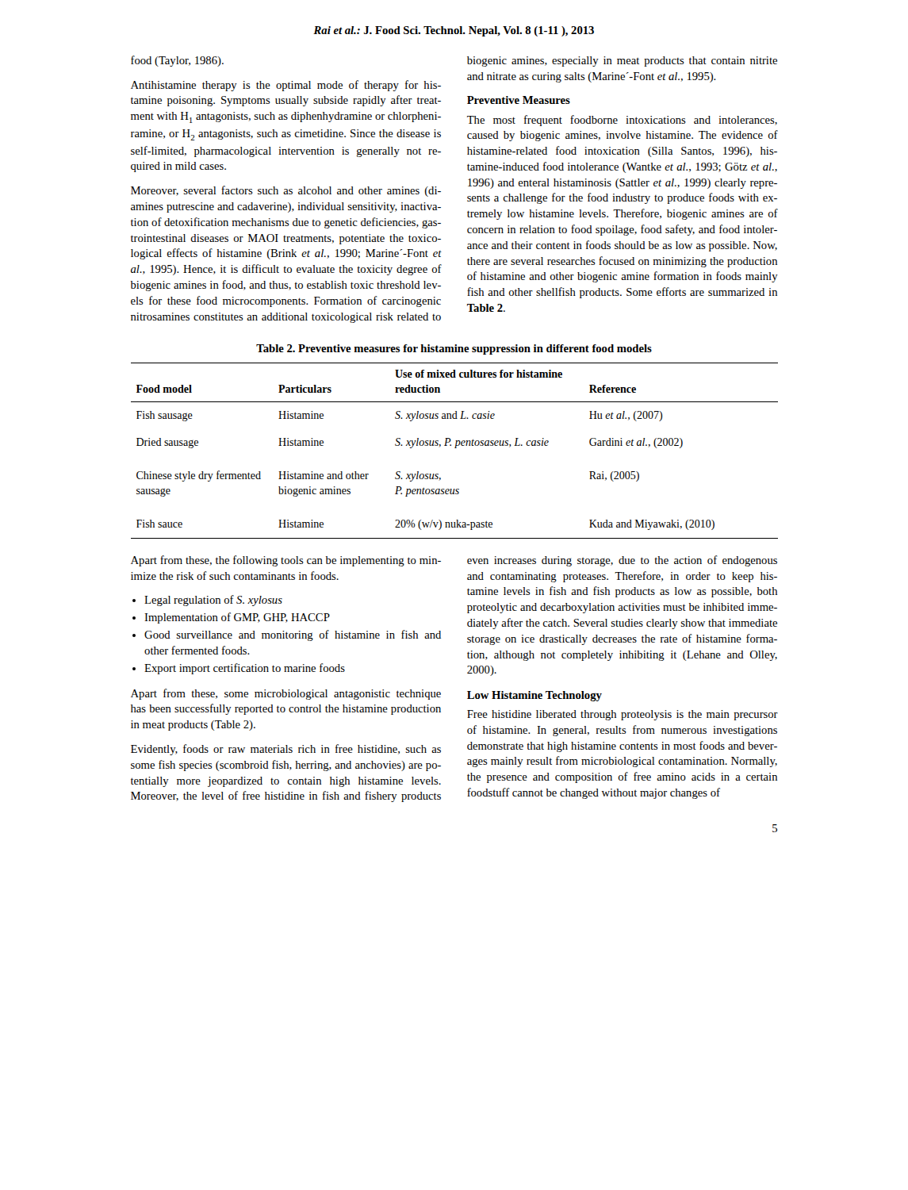Rai et al.: J. Food Sci. Technol. Nepal, Vol. 8 (1-11 ), 2013
food (Taylor, 1986).
Antihistamine therapy is the optimal mode of therapy for histamine poisoning. Symptoms usually subside rapidly after treatment with H1 antagonists, such as diphenhydramine or chlorpheniramine, or H2 antagonists, such as cimetidine. Since the disease is self-limited, pharmacological intervention is generally not required in mild cases.
Moreover, several factors such as alcohol and other amines (diamines putrescine and cadaverine), individual sensitivity, inactivation of detoxification mechanisms due to genetic deficiencies, gastrointestinal diseases or MAOI treatments, potentiate the toxicological effects of histamine (Brink et al., 1990; Marine´-Font et al., 1995). Hence, it is difficult to evaluate the toxicity degree of biogenic amines in food, and thus, to establish toxic threshold levels for these food microcomponents. Formation of carcinogenic nitrosamines constitutes an additional toxicological risk related to biogenic amines, especially in meat products that contain nitrite and nitrate as curing salts (Marine´-Font et al., 1995).
Preventive Measures
The most frequent foodborne intoxications and intolerances, caused by biogenic amines, involve histamine. The evidence of histamine-related food intoxication (Silla Santos, 1996), histamine-induced food intolerance (Wantke et al., 1993; Götz et al., 1996) and enteral histaminosis (Sattler et al., 1999) clearly represents a challenge for the food industry to produce foods with extremely low histamine levels. Therefore, biogenic amines are of concern in relation to food spoilage, food safety, and food intolerance and their content in foods should be as low as possible. Now, there are several researches focused on minimizing the production of histamine and other biogenic amine formation in foods mainly fish and other shellfish products. Some efforts are summarized in Table 2.
Table 2. Preventive measures for histamine suppression in different food models
| Food model | Particulars | Use of mixed cultures for histamine reduction | Reference |
| --- | --- | --- | --- |
| Fish sausage | Histamine | S. xylosus and L. casie | Hu et al., (2007) |
| Dried sausage | Histamine | S. xylosus, P. pentosaseus, L. casie | Gardini et al. , (2002) |
| Chinese style dry fermented sausage | Histamine and other biogenic amines | S. xylosus, P. pentosaseus | Rai, (2005) |
| Fish sauce | Histamine | 20% (w/v) nuka-paste | Kuda and Miyawaki, (2010) |
Apart from these, the following tools can be implementing to minimize the risk of such contaminants in foods.
Legal regulation of S. xylosus
Implementation of GMP, GHP, HACCP
Good surveillance and monitoring of histamine in fish and other fermented foods.
Export import certification to marine foods
Apart from these, some microbiological antagonistic technique has been successfully reported to control the histamine production in meat products (Table 2).
Evidently, foods or raw materials rich in free histidine, such as some fish species (scombroid fish, herring, and anchovies) are potentially more jeopardized to contain high histamine levels. Moreover, the level of free histidine in fish and fishery products even increases during storage, due to the action of endogenous and contaminating proteases. Therefore, in order to keep histamine levels in fish and fish products as low as possible, both proteolytic and decarboxylation activities must be inhibited immediately after the catch. Several studies clearly show that immediate storage on ice drastically decreases the rate of histamine formation, although not completely inhibiting it (Lehane and Olley, 2000).
Low Histamine Technology
Free histidine liberated through proteolysis is the main precursor of histamine. In general, results from numerous investigations demonstrate that high histamine contents in most foods and beverages mainly result from microbiological contamination. Normally, the presence and composition of free amino acids in a certain foodstuff cannot be changed without major changes of
5